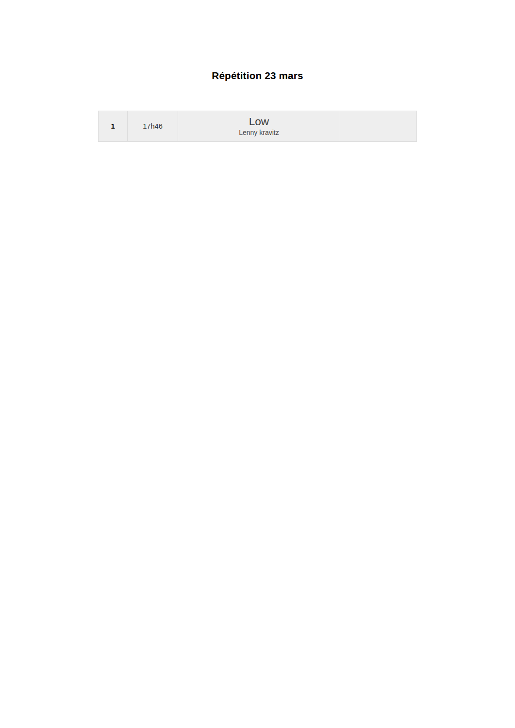Répétition 23 mars
| 1 | 17h46 | Low Lenny kravitz | |